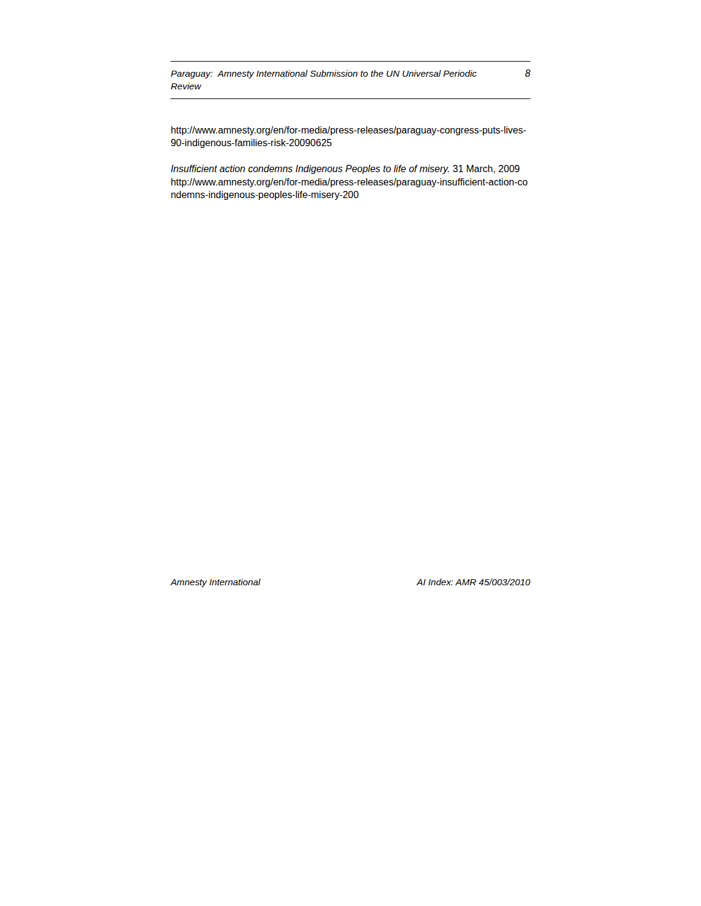Paraguay: Amnesty International Submission to the UN Universal Periodic Review
8
http://www.amnesty.org/en/for-media/press-releases/paraguay-congress-puts-lives-90-indigenous-families-risk-20090625
Insufficient action condemns Indigenous Peoples to life of misery. 31 March, 2009
http://www.amnesty.org/en/for-media/press-releases/paraguay-insufficient-action-condemns-indigenous-peoples-life-misery-200
Amnesty International
AI Index: AMR 45/003/2010